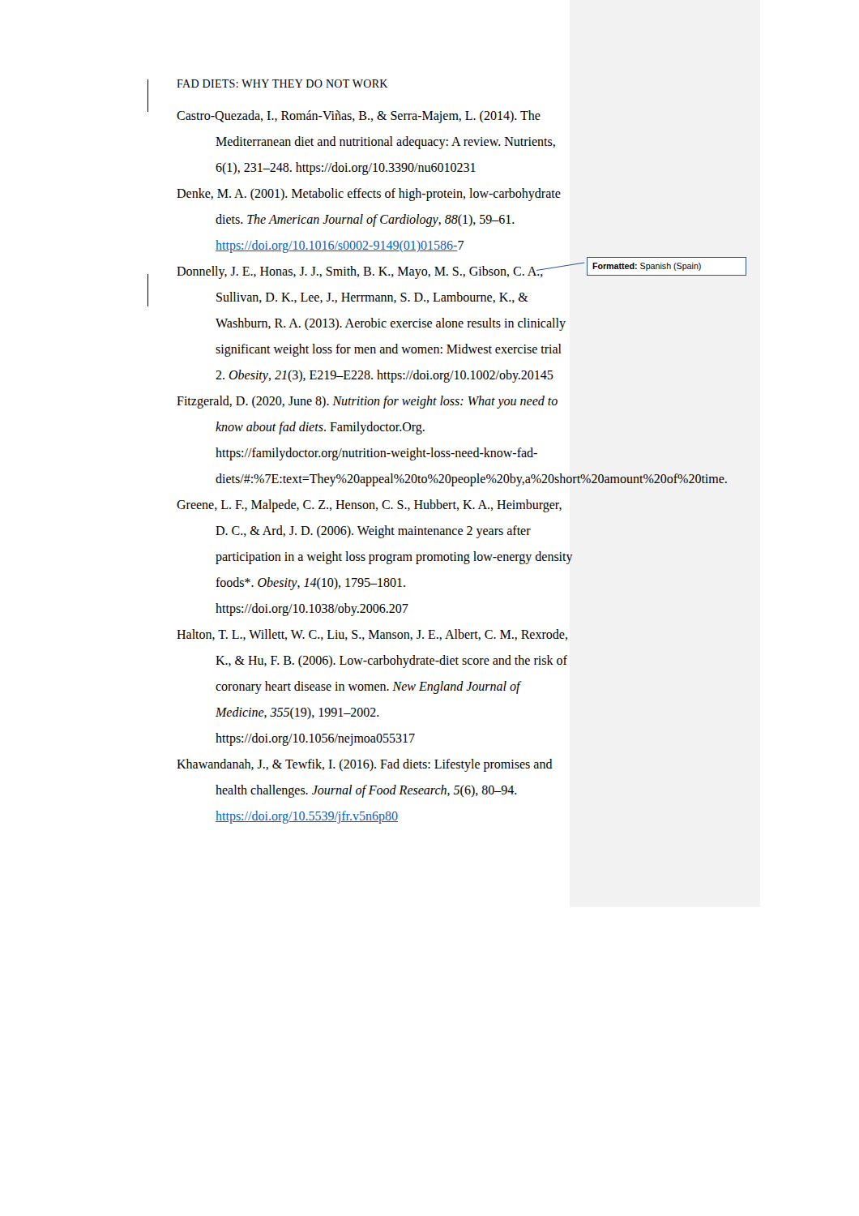Formatted: Spanish (Spain)
Fad Diets: Why They Do Not Work
Castro-Quezada, I., Román-Viñas, B., & Serra-Majem, L. (2014). The Mediterranean diet and nutritional adequacy: A review. Nutrients, 6(1), 231–248. https://doi.org/10.3390/nu6010231
Denke, M. A. (2001). Metabolic effects of high-protein, low-carbohydrate diets. The American Journal of Cardiology, 88(1), 59–61. https://doi.org/10.1016/s0002-9149(01)01586-7
Donnelly, J. E., Honas, J. J., Smith, B. K., Mayo, M. S., Gibson, C. A., Sullivan, D. K., Lee, J., Herrmann, S. D., Lambourne, K., & Washburn, R. A. (2013). Aerobic exercise alone results in clinically significant weight loss for men and women: Midwest exercise trial 2. Obesity, 21(3), E219–E228. https://doi.org/10.1002/oby.20145
Fitzgerald, D. (2020, June 8). Nutrition for weight loss: What you need to know about fad diets. Familydoctor.Org. https://familydoctor.org/nutrition-weight-loss-need-know-fad-diets/#:%7E:text=They%20appeal%20to%20people%20by,a%20short%20amount%20of%20time.
Greene, L. F., Malpede, C. Z., Henson, C. S., Hubbert, K. A., Heimburger, D. C., & Ard, J. D. (2006). Weight maintenance 2 years after participation in a weight loss program promoting low-energy density foods*. Obesity, 14(10), 1795–1801. https://doi.org/10.1038/oby.2006.207
Halton, T. L., Willett, W. C., Liu, S., Manson, J. E., Albert, C. M., Rexrode, K., & Hu, F. B. (2006). Low-carbohydrate-diet score and the risk of coronary heart disease in women. New England Journal of Medicine, 355(19), 1991–2002. https://doi.org/10.1056/nejmoa055317
Khawandanah, J., & Tewfik, I. (2016). Fad diets: Lifestyle promises and health challenges. Journal of Food Research, 5(6), 80–94. https://doi.org/10.5539/jfr.v5n6p80